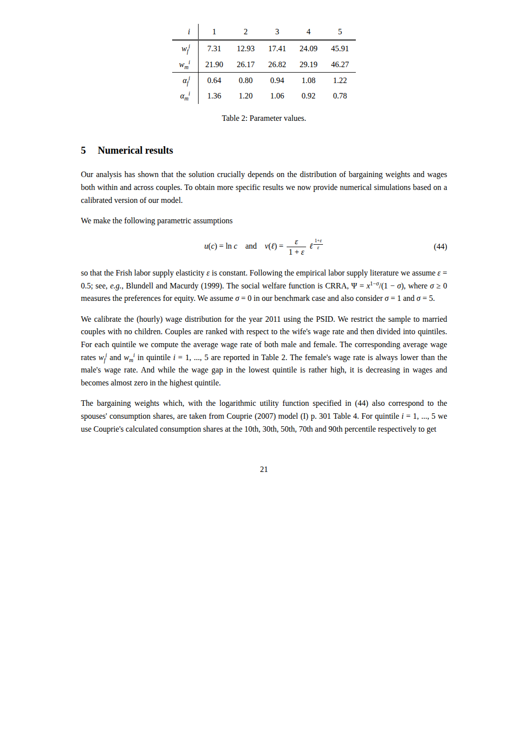| i | 1 | 2 | 3 | 4 | 5 |
| --- | --- | --- | --- | --- | --- |
| w f i | 7.31 | 12.93 | 17.41 | 24.09 | 45.91 |
| w m i | 21.90 | 26.17 | 26.82 | 29.19 | 46.27 |
| α f i | 0.64 | 0.80 | 0.94 | 1.08 | 1.22 |
| α m i | 1.36 | 1.20 | 1.06 | 0.92 | 0.78 |
Table 2: Parameter values.
5 Numerical results
Our analysis has shown that the solution crucially depends on the distribution of bargaining weights and wages both within and across couples. To obtain more specific results we now provide numerical simulations based on a calibrated version of our model.
We make the following parametric assumptions
u(c) = ln c and v(ℓ) = ε 1 + ε ℓ1+ε ε (44)
so that the Frish labor supply elasticity ε is constant. Following the empirical labor supply literature we assume ε = 0.5; see, e.g., Blundell and Macurdy (1999). The social welfare function is CRRA, Ψ = x1−σ/(1 − σ), where σ ≥ 0 measures the preferences for equity. We assume σ = 0 in our benchmark case and also consider σ = 1 and σ = 5.
We calibrate the (hourly) wage distribution for the year 2011 using the PSID. We restrict the sample to married couples with no children. Couples are ranked with respect to the wife's wage rate and then divided into quintiles. For each quintile we compute the average wage rate of both male and female. The corresponding average wage rates wfi and wmi in quintile i = 1, ..., 5 are reported in Table 2. The female's wage rate is always lower than the male's wage rate. And while the wage gap in the lowest quintile is rather high, it is decreasing in wages and becomes almost zero in the highest quintile.
The bargaining weights which, with the logarithmic utility function specified in (44) also correspond to the spouses' consumption shares, are taken from Couprie (2007) model (I) p. 301 Table 4. For quintile i = 1, ..., 5 we use Couprie's calculated consumption shares at the 10th, 30th, 50th, 70th and 90th percentile respectively to get
21